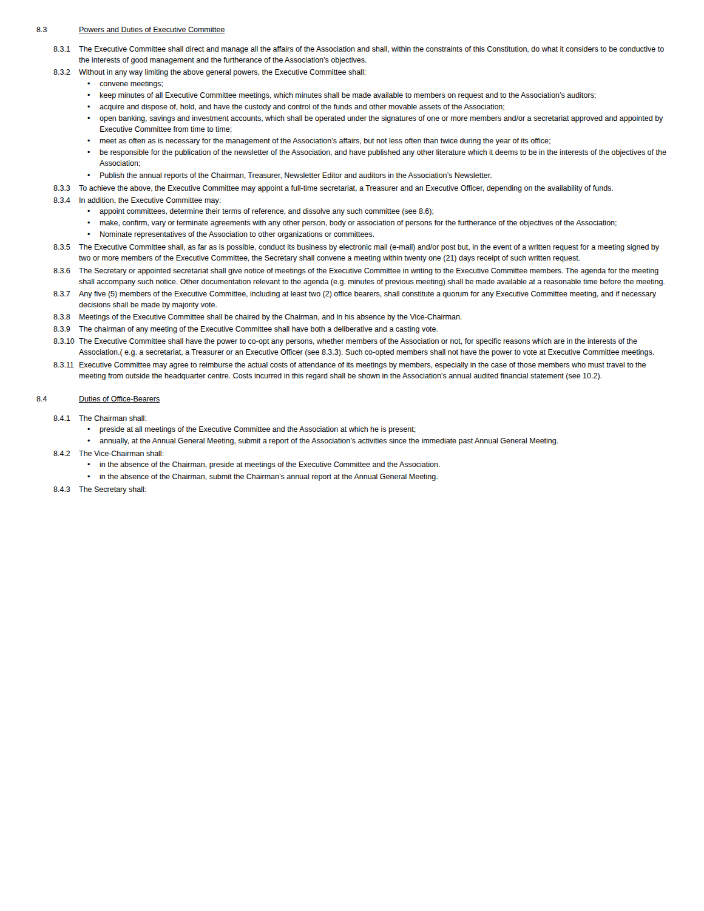8.3 Powers and Duties of Executive Committee
8.3.1
The Executive Committee shall direct and manage all the affairs of the Association and shall, within the constraints of this Constitution, do what it considers to be conductive to the interests of good management and the furtherance of the Association’s objectives.
8.3.2
Without in any way limiting the above general powers, the Executive Committee shall:
convene meetings;
keep minutes of all Executive Committee meetings, which minutes shall be made available to members on request and to the Association’s auditors;
acquire and dispose of, hold, and have the custody and control of the funds and other movable assets of the Association;
open banking, savings and investment accounts, which shall be operated under the signatures of one or more members and/or a secretariat approved and appointed by Executive Committee from time to time;
meet as often as is necessary for the management of the Association’s affairs, but not less often than twice during the year of its office;
be responsible for the publication of the newsletter of the Association, and have published any other literature which it deems to be in the interests of the objectives of the Association;
Publish the annual reports of the Chairman, Treasurer, Newsletter Editor and auditors in the Association’s Newsletter.
8.3.3
To achieve the above, the Executive Committee may appoint a full-time secretariat, a Treasurer and an Executive Officer, depending on the availability of funds.
8.3.4
In addition, the Executive Committee may:
appoint committees, determine their terms of reference, and dissolve any such committee (see 8.6);
make, confirm, vary or terminate agreements with any other person, body or association of persons for the furtherance of the objectives of the Association;
Nominate representatives of the Association to other organizations or committees.
8.3.5
The Executive Committee shall, as far as is possible, conduct its business by electronic mail (e-mail) and/or post but, in the event of a written request for a meeting signed by two or more members of the Executive Committee, the Secretary shall convene a meeting within twenty one (21) days receipt of such written request.
8.3.6
The Secretary or appointed secretariat shall give notice of meetings of the Executive Committee in writing to the Executive Committee members. The agenda for the meeting shall accompany such notice. Other documentation relevant to the agenda (e.g. minutes of previous meeting) shall be made available at a reasonable time before the meeting.
8.3.7
Any five (5) members of the Executive Committee, including at least two (2) office bearers, shall constitute a quorum for any Executive Committee meeting, and if necessary decisions shall be made by majority vote.
8.3.8
Meetings of the Executive Committee shall be chaired by the Chairman, and in his absence by the Vice-Chairman.
8.3.9
The chairman of any meeting of the Executive Committee shall have both a deliberative and a casting vote.
8.3.10
The Executive Committee shall have the power to co-opt any persons, whether members of the Association or not, for specific reasons which are in the interests of the Association.( e.g. a secretariat, a Treasurer or an Executive Officer (see 8.3.3). Such co-opted members shall not have the power to vote at Executive Committee meetings.
8.3.11
Executive Committee may agree to reimburse the actual costs of attendance of its meetings by members, especially in the case of those members who must travel to the meeting from outside the headquarter centre. Costs incurred in this regard shall be shown in the Association’s annual audited financial statement (see 10.2).
8.4 Duties of Office-Bearers
8.4.1
The Chairman shall:
preside at all meetings of the Executive Committee and the Association at which he is present;
annually, at the Annual General Meeting, submit a report of the Association’s activities since the immediate past Annual General Meeting.
8.4.2
The Vice-Chairman shall:
in the absence of the Chairman, preside at meetings of the Executive Committee and the Association.
in the absence of the Chairman, submit the Chairman’s annual report at the Annual General Meeting.
8.4.3
The Secretary shall: